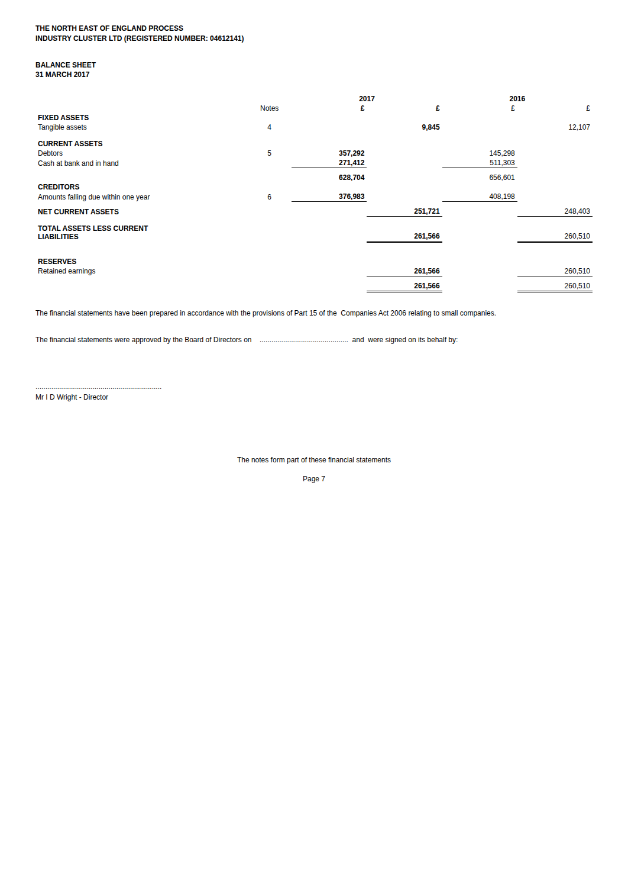THE NORTH EAST OF ENGLAND PROCESS
INDUSTRY CLUSTER LTD (REGISTERED NUMBER: 04612141)
BALANCE SHEET
31 MARCH 2017
| | | 2017 | 2016 |
| | Notes | £ | £ | £ | £ |
| FIXED ASSETS | | | | | |
| Tangible assets | 4 | | 9,845 | | 12,107 |
| CURRENT ASSETS | | | | | |
| Debtors | 5 | 357,292 | | 145,298 | |
| Cash at bank and in hand | | 271,412 | | 511,303 | |
| | | 628,704 | | 656,601 | |
| CREDITORS | | | | | |
| Amounts falling due within one year | 6 | 376,983 | | 408,198 | |
| NET CURRENT ASSETS | | | 251,721 | | 248,403 |
| TOTAL ASSETS LESS CURRENT LIABILITIES | | | 261,566 | | 260,510 |
| RESERVES | | | | | |
| Retained earnings | | | 261,566 | | 260,510 |
| | | | 261,566 | | 260,510 |
The financial statements have been prepared in accordance with the provisions of Part 15 of the Companies Act 2006 relating to small companies.
The financial statements were approved by the Board of Directors on ............................................. and were signed on its behalf by:
................................................................
Mr I D Wright - Director
The notes form part of these financial statements
Page 7